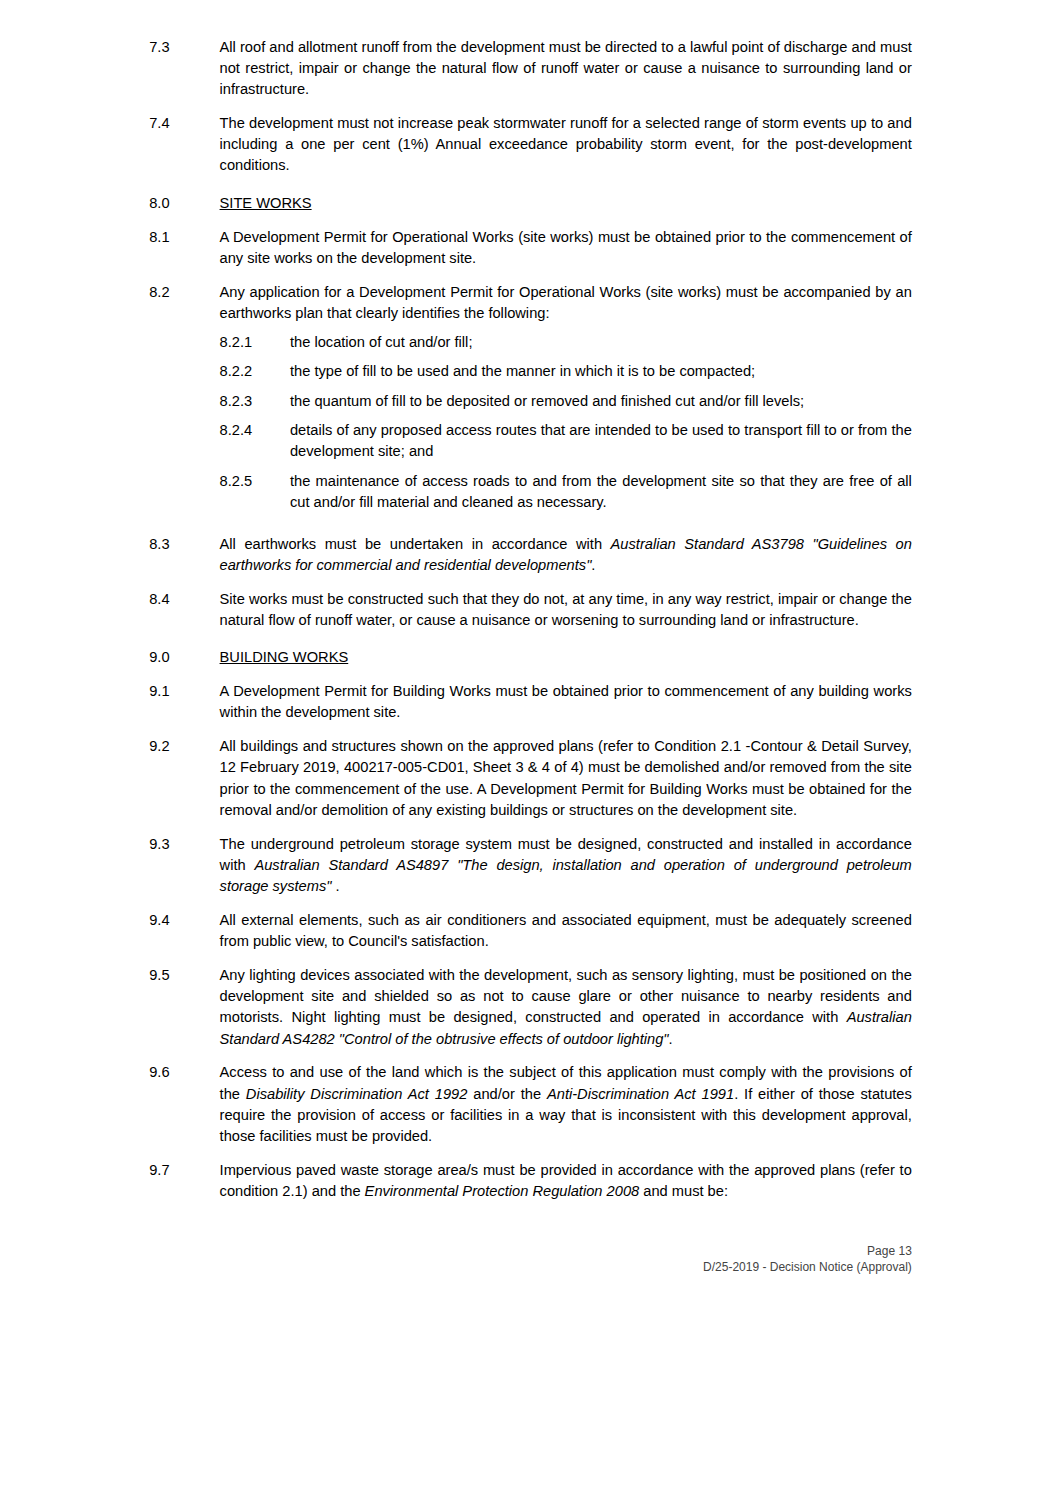7.3 All roof and allotment runoff from the development must be directed to a lawful point of discharge and must not restrict, impair or change the natural flow of runoff water or cause a nuisance to surrounding land or infrastructure.
7.4 The development must not increase peak stormwater runoff for a selected range of storm events up to and including a one per cent (1%) Annual exceedance probability storm event, for the post-development conditions.
8.0
SITE WORKS
8.1 A Development Permit for Operational Works (site works) must be obtained prior to the commencement of any site works on the development site.
8.2 Any application for a Development Permit for Operational Works (site works) must be accompanied by an earthworks plan that clearly identifies the following:
8.2.1 the location of cut and/or fill;
8.2.2 the type of fill to be used and the manner in which it is to be compacted;
8.2.3 the quantum of fill to be deposited or removed and finished cut and/or fill levels;
8.2.4 details of any proposed access routes that are intended to be used to transport fill to or from the development site; and
8.2.5 the maintenance of access roads to and from the development site so that they are free of all cut and/or fill material and cleaned as necessary.
8.3 All earthworks must be undertaken in accordance with Australian Standard AS3798 "Guidelines on earthworks for commercial and residential developments".
8.4 Site works must be constructed such that they do not, at any time, in any way restrict, impair or change the natural flow of runoff water, or cause a nuisance or worsening to surrounding land or infrastructure.
9.0
BUILDING WORKS
9.1 A Development Permit for Building Works must be obtained prior to commencement of any building works within the development site.
9.2 All buildings and structures shown on the approved plans (refer to Condition 2.1 -Contour & Detail Survey, 12 February 2019, 400217-005-CD01, Sheet 3 & 4 of 4) must be demolished and/or removed from the site prior to the commencement of the use. A Development Permit for Building Works must be obtained for the removal and/or demolition of any existing buildings or structures on the development site.
9.3 The underground petroleum storage system must be designed, constructed and installed in accordance with Australian Standard AS4897 "The design, installation and operation of underground petroleum storage systems" .
9.4 All external elements, such as air conditioners and associated equipment, must be adequately screened from public view, to Council's satisfaction.
9.5 Any lighting devices associated with the development, such as sensory lighting, must be positioned on the development site and shielded so as not to cause glare or other nuisance to nearby residents and motorists. Night lighting must be designed, constructed and operated in accordance with Australian Standard AS4282 "Control of the obtrusive effects of outdoor lighting".
9.6 Access to and use of the land which is the subject of this application must comply with the provisions of the Disability Discrimination Act 1992 and/or the Anti-Discrimination Act 1991. If either of those statutes require the provision of access or facilities in a way that is inconsistent with this development approval, those facilities must be provided.
9.7 Impervious paved waste storage area/s must be provided in accordance with the approved plans (refer to condition 2.1) and the Environmental Protection Regulation 2008 and must be:
Page 13
D/25-2019 - Decision Notice (Approval)